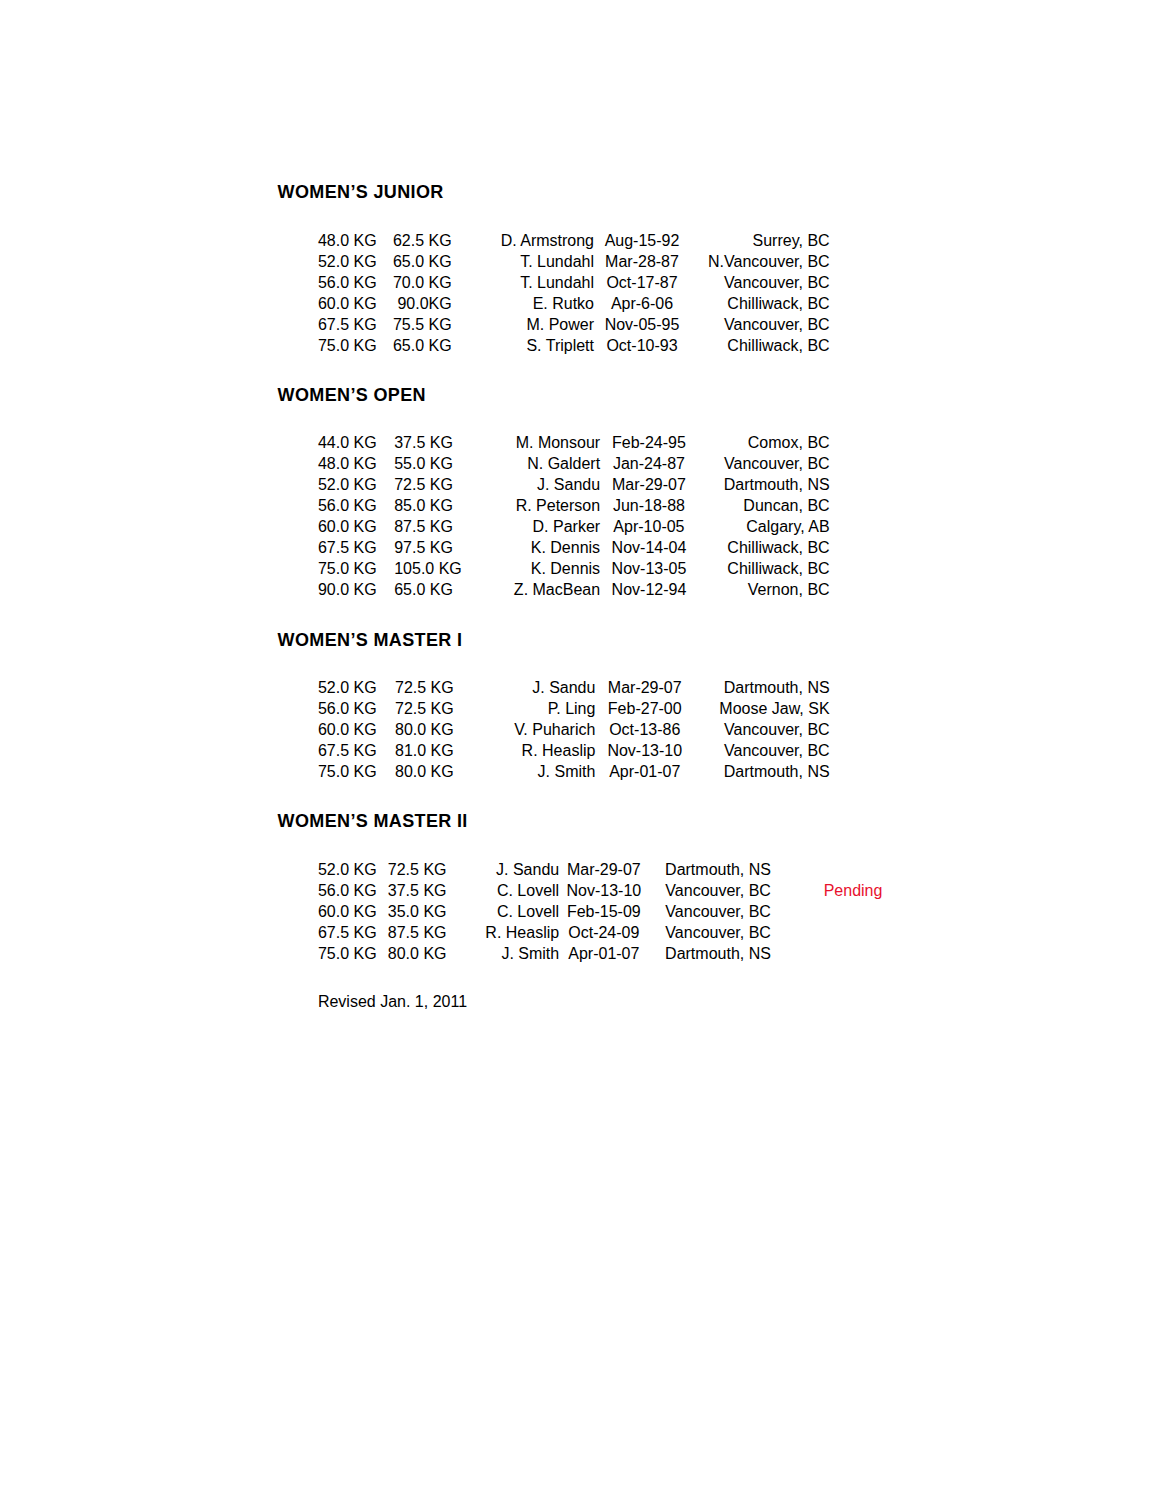WOMEN’S JUNIOR
| 48.0 KG | 62.5 KG | D. Armstrong | Aug-15-92 | Surrey, BC | |
| 52.0 KG | 65.0 KG | T. Lundahl | Mar-28-87 | N.Vancouver, BC | |
| 56.0 KG | 70.0 KG | T. Lundahl | Oct-17-87 | Vancouver, BC | |
| 60.0 KG | 90.0KG | E. Rutko | Apr-6-06 | Chilliwack, BC | |
| 67.5 KG | 75.5 KG | M. Power | Nov-05-95 | Vancouver, BC | |
| 75.0 KG | 65.0 KG | S. Triplett | Oct-10-93 | Chilliwack, BC | |
WOMEN’S OPEN
| 44.0 KG | 37.5 KG | M. Monsour | Feb-24-95 | Comox, BC | |
| 48.0 KG | 55.0 KG | N. Galdert | Jan-24-87 | Vancouver, BC | |
| 52.0 KG | 72.5 KG | J. Sandu | Mar-29-07 | Dartmouth, NS | |
| 56.0 KG | 85.0 KG | R. Peterson | Jun-18-88 | Duncan, BC | |
| 60.0 KG | 87.5 KG | D. Parker | Apr-10-05 | Calgary, AB | |
| 67.5 KG | 97.5 KG | K. Dennis | Nov-14-04 | Chilliwack, BC | |
| 75.0 KG | 105.0 KG | K. Dennis | Nov-13-05 | Chilliwack, BC | |
| 90.0 KG | 65.0 KG | Z. MacBean | Nov-12-94 | Vernon, BC | |
WOMEN’S MASTER I
| 52.0 KG | 72.5 KG | J. Sandu | Mar-29-07 | Dartmouth, NS | |
| 56.0 KG | 72.5 KG | P. Ling | Feb-27-00 | Moose Jaw, SK | |
| 60.0 KG | 80.0 KG | V. Puharich | Oct-13-86 | Vancouver, BC | |
| 67.5 KG | 81.0 KG | R. Heaslip | Nov-13-10 | Vancouver, BC | |
| 75.0 KG | 80.0 KG | J. Smith | Apr-01-07 | Dartmouth, NS | |
WOMEN’S MASTER II
| 52.0 KG | 72.5 KG | J. Sandu | Mar-29-07 | Dartmouth, NS | |
| 56.0 KG | 37.5 KG | C. Lovell | Nov-13-10 | Vancouver, BC | Pending |
| 60.0 KG | 35.0 KG | C. Lovell | Feb-15-09 | Vancouver, BC | |
| 67.5 KG | 87.5 KG | R. Heaslip | Oct-24-09 | Vancouver, BC | |
| 75.0 KG | 80.0 KG | J. Smith | Apr-01-07 | Dartmouth, NS | |
Revised Jan. 1, 2011